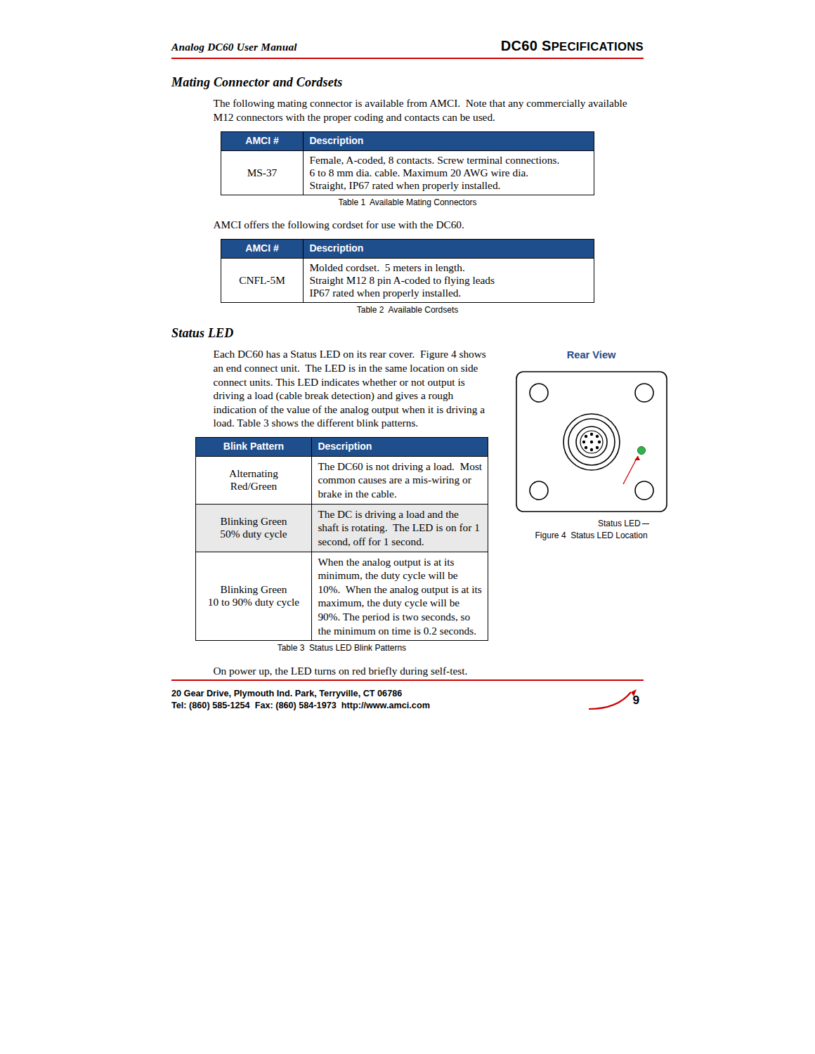Analog DC60 User Manual
DC60 SPECIFICATIONS
Mating Connector and Cordsets
The following mating connector is available from AMCI. Note that any commercially available M12 connectors with the proper coding and contacts can be used.
| AMCI # | Description |
| --- | --- |
| MS-37 | Female, A-coded, 8 contacts. Screw terminal connections. 6 to 8 mm dia. cable. Maximum 20 AWG wire dia. Straight, IP67 rated when properly installed. |
Table 1 Available Mating Connectors
AMCI offers the following cordset for use with the DC60.
| AMCI # | Description |
| --- | --- |
| CNFL-5M | Molded cordset. 5 meters in length. Straight M12 8 pin A-coded to flying leads IP67 rated when properly installed. |
Table 2 Available Cordsets
Status LED
Each DC60 has a Status LED on its rear cover. Figure 4 shows an end connect unit. The LED is in the same location on side connect units. This LED indicates whether or not output is driving a load (cable break detection) and gives a rough indication of the value of the analog output when it is driving a load. Table 3 shows the different blink patterns.
| Blink Pattern | Description |
| --- | --- |
| Alternating Red/Green | The DC60 is not driving a load. Most common causes are a mis-wiring or brake in the cable. |
| Blinking Green 50% duty cycle | The DC is driving a load and the shaft is rotating. The LED is on for 1 second, off for 1 second. |
| Blinking Green 10 to 90% duty cycle | When the analog output is at its minimum, the duty cycle will be 10%. When the analog output is at its maximum, the duty cycle will be 90%. The period is two seconds, so the minimum on time is 0.2 seconds. |
Table 3 Status LED Blink Patterns
On power up, the LED turns on red briefly during self-test.
Rear View
Status LED
Figure 4 Status LED Location
20 Gear Drive, Plymouth Ind. Park, Terryville, CT 06786
Tel: (860) 585-1254 Fax: (860) 584-1973 http://www.amci.com
9